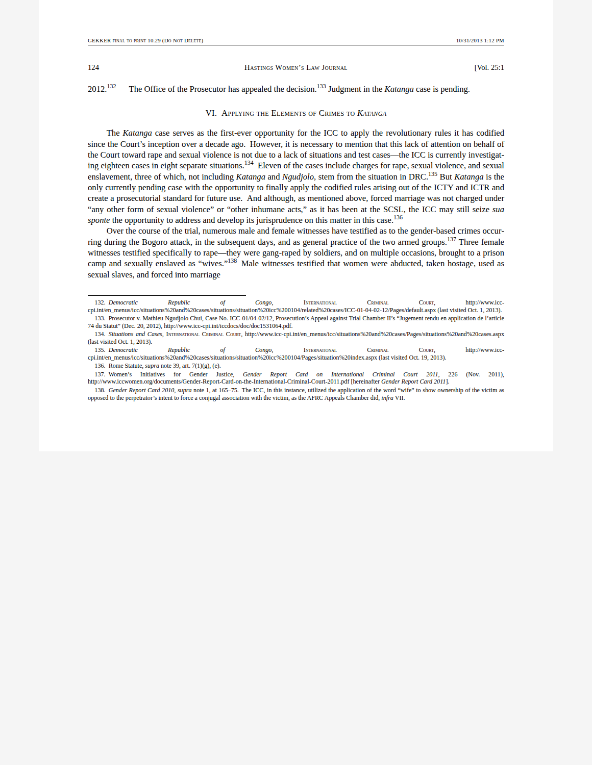GEKKER final to print 10.29 (Do Not Delete)
10/31/2013 1:12 PM
124
Hastings Women’s Law Journal
[Vol. 25:1
2012.132  The Office of the Prosecutor has appealed the decision.133 Judgment in the Katanga case is pending.
VI. Applying the Elements of Crimes to Katanga
The Katanga case serves as the first-ever opportunity for the ICC to apply the revolutionary rules it has codified since the Court’s inception over a decade ago. However, it is necessary to mention that this lack of attention on behalf of the Court toward rape and sexual violence is not due to a lack of situations and test cases—the ICC is currently investigating eighteen cases in eight separate situations.134 Eleven of the cases include charges for rape, sexual violence, and sexual enslavement, three of which, not including Katanga and Ngudjolo, stem from the situation in DRC.135 But Katanga is the only currently pending case with the opportunity to finally apply the codified rules arising out of the ICTY and ICTR and create a prosecutorial standard for future use. And although, as mentioned above, forced marriage was not charged under “any other form of sexual violence” or “other inhumane acts,” as it has been at the SCSL, the ICC may still seize sua sponte the opportunity to address and develop its jurisprudence on this matter in this case.136
Over the course of the trial, numerous male and female witnesses have testified as to the gender-based crimes occurring during the Bogoro attack, in the subsequent days, and as general practice of the two armed groups.137 Three female witnesses testified specifically to rape—they were gang-raped by soldiers, and on multiple occasions, brought to a prison camp and sexually enslaved as “wives.”138 Male witnesses testified that women were abducted, taken hostage, used as sexual slaves, and forced into marriage
132. Democratic Republic of Congo, International Criminal Court, http://www.icc-cpi.int/en_menus/icc/situations%20and%20cases/situations/situation%20icc%200104/related%20cases/ICC-01-04-02-12/Pages/default.aspx (last visited Oct. 1, 2013).
133. Prosecutor v. Mathieu Ngudjolo Chui, Case No. ICC-01/04-02/12, Prosecution’s Appeal against Trial Chamber II’s “Jugement rendu en application de l’article 74 du Statut” (Dec. 20, 2012), http://www.icc-cpi.int/iccdocs/doc/doc1531064.pdf.
134. Situations and Cases, International Criminal Court, http://www.icc-cpi.int/en_menus/icc/situations%20and%20cases/Pages/situations%20and%20cases.aspx (last visited Oct. 1, 2013).
135. Democratic Republic of Congo, International Criminal Court, http://www.icc-cpi.int/en_menus/icc/situations%20and%20cases/situations/situation%20icc%200104/Pages/situation%20index.aspx (last visited Oct. 19, 2013).
136. Rome Statute, supra note 39, art. 7(1)(g), (e).
137. Women’s Initiatives for Gender Justice, Gender Report Card on International Criminal Court 2011, 226 (Nov. 2011), http://www.iccwomen.org/documents/Gender-Report-Card-on-the-International-Criminal-Court-2011.pdf [hereinafter Gender Report Card 2011].
138. Gender Report Card 2010, supra note 1, at 165–75. The ICC, in this instance, utilized the application of the word “wife” to show ownership of the victim as opposed to the perpetrator’s intent to force a conjugal association with the victim, as the AFRC Appeals Chamber did, infra VII.